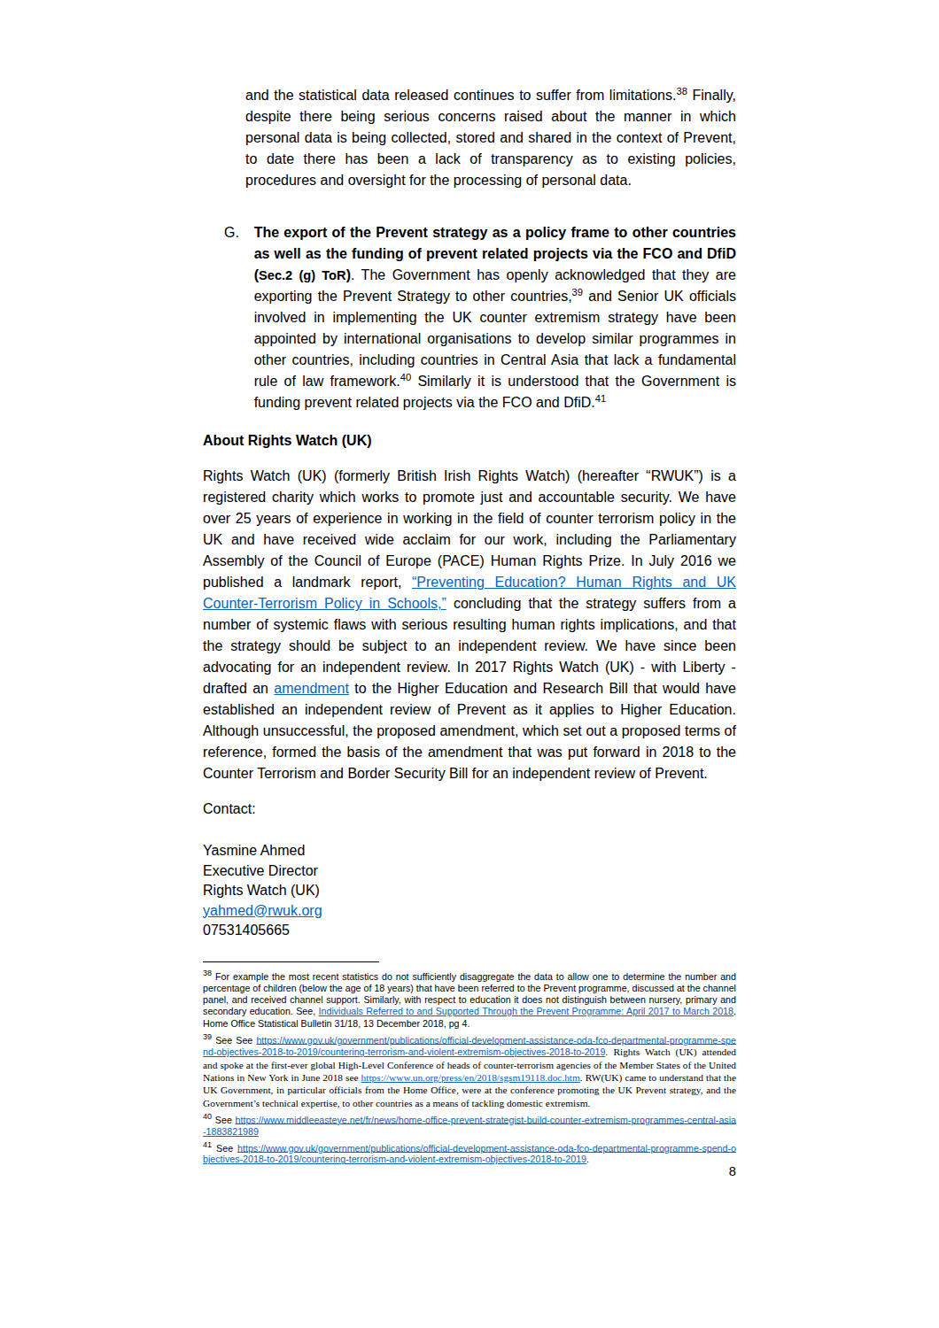and the statistical data released continues to suffer from limitations.38 Finally, despite there being serious concerns raised about the manner in which personal data is being collected, stored and shared in the context of Prevent, to date there has been a lack of transparency as to existing policies, procedures and oversight for the processing of personal data.
G.
The export of the Prevent strategy as a policy frame to other countries as well as the funding of prevent related projects via the FCO and DfiD (Sec.2 (g) ToR). The Government has openly acknowledged that they are exporting the Prevent Strategy to other countries,39 and Senior UK officials involved in implementing the UK counter extremism strategy have been appointed by international organisations to develop similar programmes in other countries, including countries in Central Asia that lack a fundamental rule of law framework.40 Similarly it is understood that the Government is funding prevent related projects via the FCO and DfiD.41
About Rights Watch (UK)
Rights Watch (UK) (formerly British Irish Rights Watch) (hereafter “RWUK”) is a registered charity which works to promote just and accountable security. We have over 25 years of experience in working in the field of counter terrorism policy in the UK and have received wide acclaim for our work, including the Parliamentary Assembly of the Council of Europe (PACE) Human Rights Prize. In July 2016 we published a landmark report, “Preventing Education? Human Rights and UK Counter-Terrorism Policy in Schools,” concluding that the strategy suffers from a number of systemic flaws with serious resulting human rights implications, and that the strategy should be subject to an independent review. We have since been advocating for an independent review. In 2017 Rights Watch (UK) - with Liberty - drafted an amendment to the Higher Education and Research Bill that would have established an independent review of Prevent as it applies to Higher Education. Although unsuccessful, the proposed amendment, which set out a proposed terms of reference, formed the basis of the amendment that was put forward in 2018 to the Counter Terrorism and Border Security Bill for an independent review of Prevent.
Contact:
Yasmine Ahmed
Executive Director
Rights Watch (UK)
yahmed@rwuk.org
07531405665
38 For example the most recent statistics do not sufficiently disaggregate the data to allow one to determine the number and percentage of children (below the age of 18 years) that have been referred to the Prevent programme, discussed at the channel panel, and received channel support. Similarly, with respect to education it does not distinguish between nursery, primary and secondary education. See, Individuals Referred to and Supported Through the Prevent Programme: April 2017 to March 2018, Home Office Statistical Bulletin 31/18, 13 December 2018, pg 4.
39 See See https://www.gov.uk/government/publications/official-development-assistance-oda-fco-departmental-programme-spend-objectives-2018-to-2019/countering-terrorism-and-violent-extremism-objectives-2018-to-2019. Rights Watch (UK) attended and spoke at the first-ever global High-Level Conference of heads of counter-terrorism agencies of the Member States of the United Nations in New York in June 2018 see https://www.un.org/press/en/2018/sgsm19118.doc.htm. RW(UK) came to understand that the UK Government, in particular officials from the Home Office, were at the conference promoting the UK Prevent strategy, and the Government’s technical expertise, to other countries as a means of tackling domestic extremism.
40 See https://www.middleeasteye.net/fr/news/home-office-prevent-strategist-build-counter-extremism-programmes-central-asia-1883821989
41 See https://www.gov.uk/government/publications/official-development-assistance-oda-fco-departmental-programme-spend-objectives-2018-to-2019/countering-terrorism-and-violent-extremism-objectives-2018-to-2019.
8